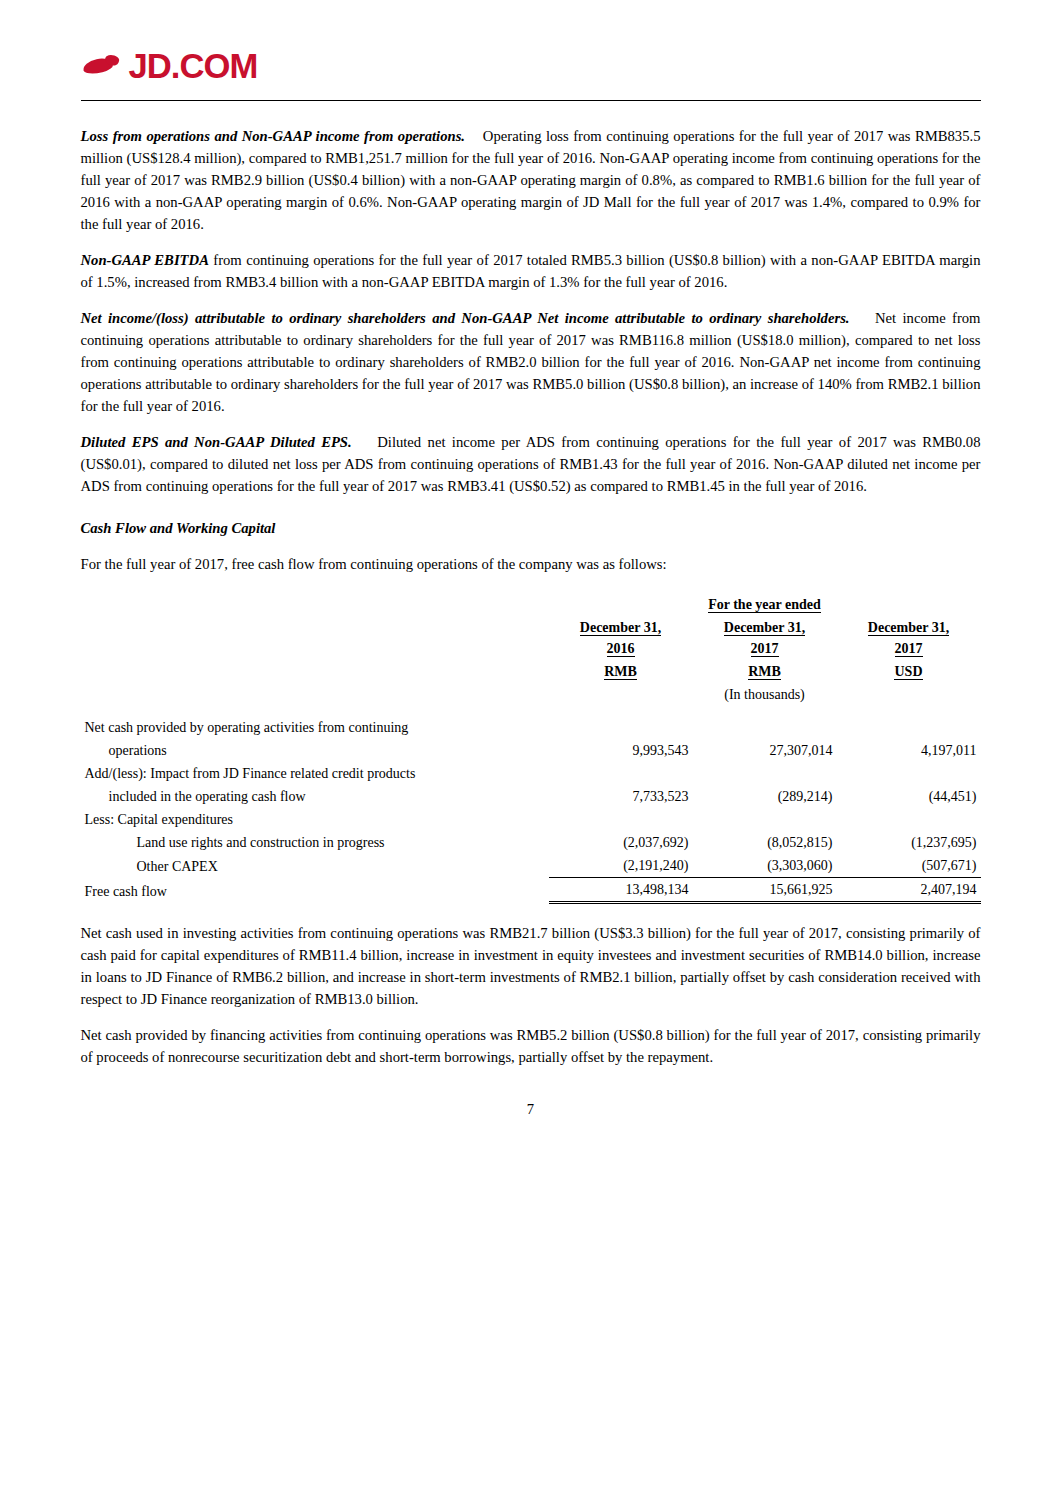JD.COM
Loss from operations and Non-GAAP income from operations. Operating loss from continuing operations for the full year of 2017 was RMB835.5 million (US$128.4 million), compared to RMB1,251.7 million for the full year of 2016. Non-GAAP operating income from continuing operations for the full year of 2017 was RMB2.9 billion (US$0.4 billion) with a non-GAAP operating margin of 0.8%, as compared to RMB1.6 billion for the full year of 2016 with a non-GAAP operating margin of 0.6%. Non-GAAP operating margin of JD Mall for the full year of 2017 was 1.4%, compared to 0.9% for the full year of 2016.
Non-GAAP EBITDA from continuing operations for the full year of 2017 totaled RMB5.3 billion (US$0.8 billion) with a non-GAAP EBITDA margin of 1.5%, increased from RMB3.4 billion with a non-GAAP EBITDA margin of 1.3% for the full year of 2016.
Net income/(loss) attributable to ordinary shareholders and Non-GAAP Net income attributable to ordinary shareholders. Net income from continuing operations attributable to ordinary shareholders for the full year of 2017 was RMB116.8 million (US$18.0 million), compared to net loss from continuing operations attributable to ordinary shareholders of RMB2.0 billion for the full year of 2016. Non-GAAP net income from continuing operations attributable to ordinary shareholders for the full year of 2017 was RMB5.0 billion (US$0.8 billion), an increase of 140% from RMB2.1 billion for the full year of 2016.
Diluted EPS and Non-GAAP Diluted EPS. Diluted net income per ADS from continuing operations for the full year of 2017 was RMB0.08 (US$0.01), compared to diluted net loss per ADS from continuing operations of RMB1.43 for the full year of 2016. Non-GAAP diluted net income per ADS from continuing operations for the full year of 2017 was RMB3.41 (US$0.52) as compared to RMB1.45 in the full year of 2016.
Cash Flow and Working Capital
For the full year of 2017, free cash flow from continuing operations of the company was as follows:
| | For the year ended |
| | December 31, 2016 | December 31, 2017 | December 31, 2017 |
| | RMB | RMB | USD |
| | (In thousands) |
| Net cash provided by operating activities from continuing | | | |
| operations | 9,993,543 | 27,307,014 | 4,197,011 |
| Add/(less): Impact from JD Finance related credit products | | | |
| included in the operating cash flow | 7,733,523 | (289,214) | (44,451) |
| Less: Capital expenditures | | | |
| Land use rights and construction in progress | (2,037,692) | (8,052,815) | (1,237,695) |
| Other CAPEX | (2,191,240) | (3,303,060) | (507,671) |
| Free cash flow | 13,498,134 | 15,661,925 | 2,407,194 |
Net cash used in investing activities from continuing operations was RMB21.7 billion (US$3.3 billion) for the full year of 2017, consisting primarily of cash paid for capital expenditures of RMB11.4 billion, increase in investment in equity investees and investment securities of RMB14.0 billion, increase in loans to JD Finance of RMB6.2 billion, and increase in short-term investments of RMB2.1 billion, partially offset by cash consideration received with respect to JD Finance reorganization of RMB13.0 billion.
Net cash provided by financing activities from continuing operations was RMB5.2 billion (US$0.8 billion) for the full year of 2017, consisting primarily of proceeds of nonrecourse securitization debt and short-term borrowings, partially offset by the repayment.
7